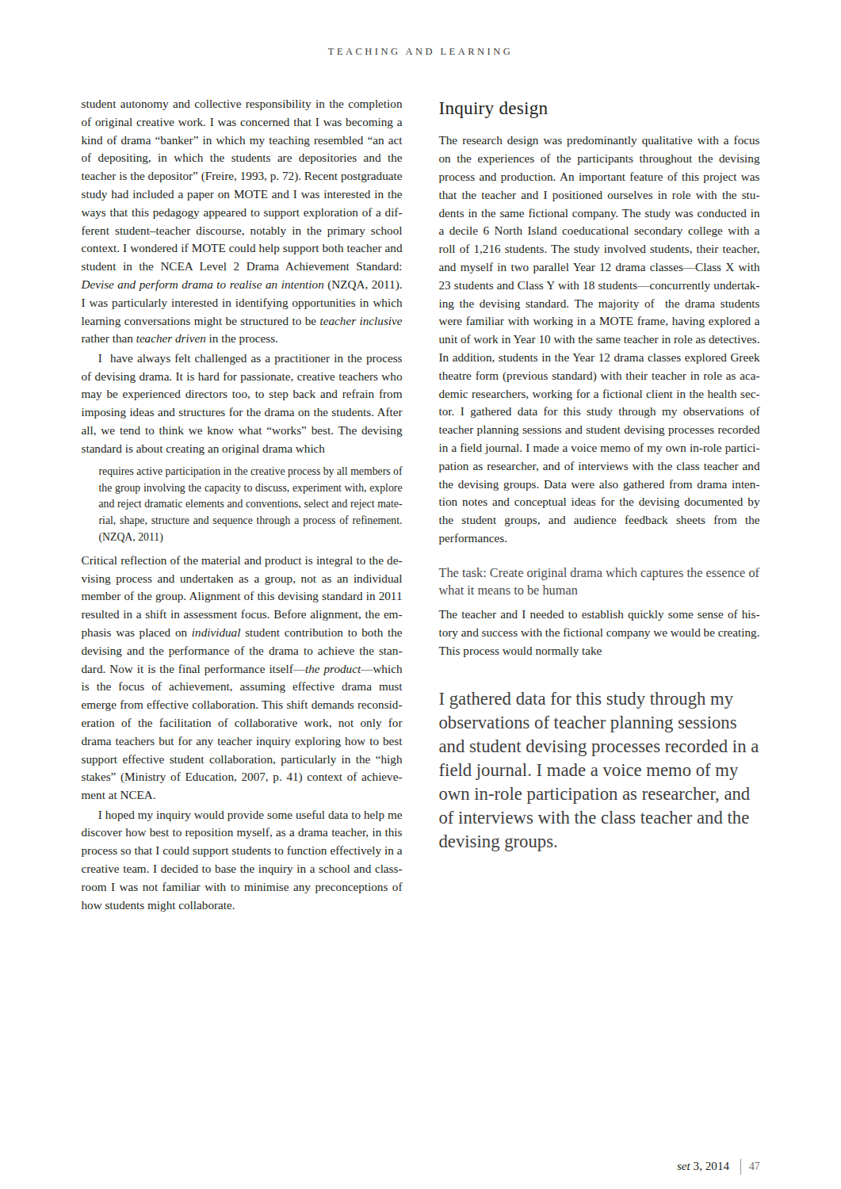Teaching and Learning
student autonomy and collective responsibility in the completion of original creative work. I was concerned that I was becoming a kind of drama “banker” in which my teaching resembled “an act of depositing, in which the students are depositories and the teacher is the depositor” (Freire, 1993, p. 72). Recent postgraduate study had included a paper on MOTE and I was interested in the ways that this pedagogy appeared to support exploration of a different student–teacher discourse, notably in the primary school context. I wondered if MOTE could help support both teacher and student in the NCEA Level 2 Drama Achievement Standard: Devise and perform drama to realise an intention (NZQA, 2011). I was particularly interested in identifying opportunities in which learning conversations might be structured to be teacher inclusive rather than teacher driven in the process.
I have always felt challenged as a practitioner in the process of devising drama. It is hard for passionate, creative teachers who may be experienced directors too, to step back and refrain from imposing ideas and structures for the drama on the students. After all, we tend to think we know what “works” best. The devising standard is about creating an original drama which
requires active participation in the creative process by all members of the group involving the capacity to discuss, experiment with, explore and reject dramatic elements and conventions, select and reject material, shape, structure and sequence through a process of refinement. (NZQA, 2011)
Critical reflection of the material and product is integral to the devising process and undertaken as a group, not as an individual member of the group. Alignment of this devising standard in 2011 resulted in a shift in assessment focus. Before alignment, the emphasis was placed on individual student contribution to both the devising and the performance of the drama to achieve the standard. Now it is the final performance itself—the product—which is the focus of achievement, assuming effective drama must emerge from effective collaboration. This shift demands reconsideration of the facilitation of collaborative work, not only for drama teachers but for any teacher inquiry exploring how to best support effective student collaboration, particularly in the “high stakes” (Ministry of Education, 2007, p. 41) context of achievement at NCEA.
I hoped my inquiry would provide some useful data to help me discover how best to reposition myself, as a drama teacher, in this process so that I could support students to function effectively in a creative team. I decided to base the inquiry in a school and classroom I was not familiar with to minimise any preconceptions of how students might collaborate.
Inquiry design
The research design was predominantly qualitative with a focus on the experiences of the participants throughout the devising process and production. An important feature of this project was that the teacher and I positioned ourselves in role with the students in the same fictional company. The study was conducted in a decile 6 North Island coeducational secondary college with a roll of 1,216 students. The study involved students, their teacher, and myself in two parallel Year 12 drama classes—Class X with 23 students and Class Y with 18 students—concurrently undertaking the devising standard. The majority of the drama students were familiar with working in a MOTE frame, having explored a unit of work in Year 10 with the same teacher in role as detectives. In addition, students in the Year 12 drama classes explored Greek theatre form (previous standard) with their teacher in role as academic researchers, working for a fictional client in the health sector. I gathered data for this study through my observations of teacher planning sessions and student devising processes recorded in a field journal. I made a voice memo of my own in-role participation as researcher, and of interviews with the class teacher and the devising groups. Data were also gathered from drama intention notes and conceptual ideas for the devising documented by the student groups, and audience feedback sheets from the performances.
The task: Create original drama which captures the essence of what it means to be human
The teacher and I needed to establish quickly some sense of history and success with the fictional company we would be creating. This process would normally take
I gathered data for this study through my observations of teacher planning sessions and student devising processes recorded in a field journal. I made a voice memo of my own in-role participation as researcher, and of interviews with the class teacher and the devising groups.
set 3, 2014 47